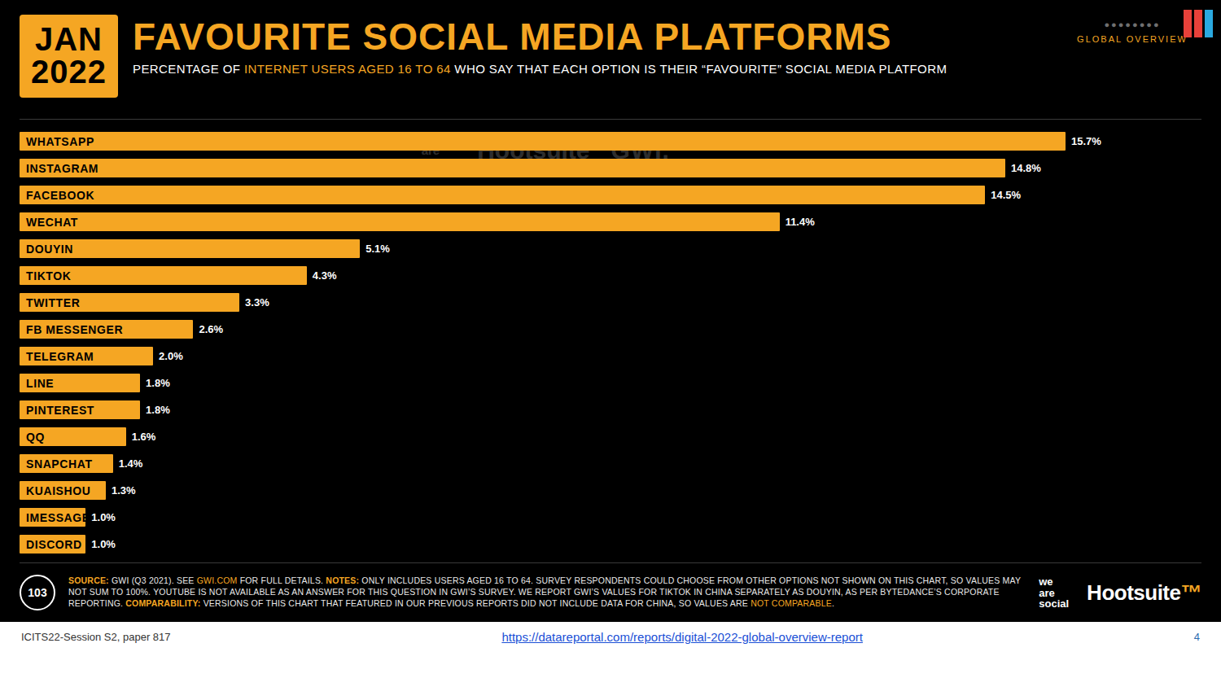JAN 2022
Favourite Social Media Platforms
Percentage of internet users aged 16 to 64 who say that each option is their “favourite” social media platform
●●●●●●●●
Global Overview
we
are
social
Hootsuite
GWI.
| WhatsApp 15.7% |
| Instagram 14.8% |
| Facebook 14.5% |
| WeChat 11.4% |
| Douyin 5.1% |
| TikTok 4.3% |
| Twitter 3.3% |
| FB Messenger 2.6% |
| Telegram 2.0% |
| Line 1.8% |
| Pinterest 1.8% |
| QQ 1.6% |
| Snapchat 1.4% |
| Kuaishou 1.3% |
| iMessage 1.0% |
| Discord 1.0% |
103
SOURCE: GWI (Q3 2021). SEE GWI.COM FOR FULL DETAILS. NOTES: ONLY INCLUDES USERS AGED 16 TO 64. SURVEY RESPONDENTS COULD CHOOSE FROM OTHER OPTIONS NOT SHOWN ON THIS CHART, SO VALUES MAY NOT SUM TO 100%. YOUTUBE IS NOT AVAILABLE AS AN ANSWER FOR THIS QUESTION IN GWI’S SURVEY. WE REPORT GWI’S VALUES FOR TIKTOK IN CHINA SEPARATELY AS DOUYIN, AS PER BYTEDANCE’S CORPORATE REPORTING. COMPARABILITY: VERSIONS OF THIS CHART THAT FEATURED IN OUR PREVIOUS REPORTS DID NOT INCLUDE DATA FOR CHINA, SO VALUES ARE NOT COMPARABLE.
we
are
social
Hootsuite™
ICITS22-Session S2, paper 817
https://datareportal.com/reports/digital-2022-global-overview-report
4